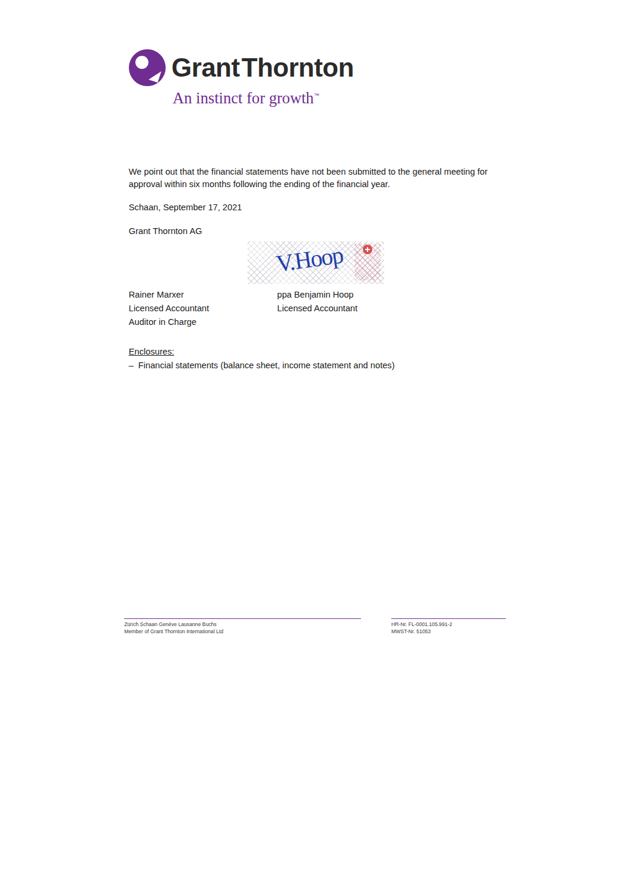Grant Thornton
An instinct for growth™
We point out that the financial statements have not been submitted to the general meeting for approval within six months following the ending of the financial year.
Schaan, September 17, 2021
Grant Thornton AG
V. Hoop
| Rainer Marxer | ppa Benjamin Hoop |
| Licensed Accountant | Licensed Accountant |
| Auditor in Charge | |
Enclosures:
Financial statements (balance sheet, income statement and notes)
Zürich Schaan Genève Lausanne Buchs
Member of Grant Thornton International Ltd
HR-Nr. FL-0001.105.991-2
MWST-Nr. 51053